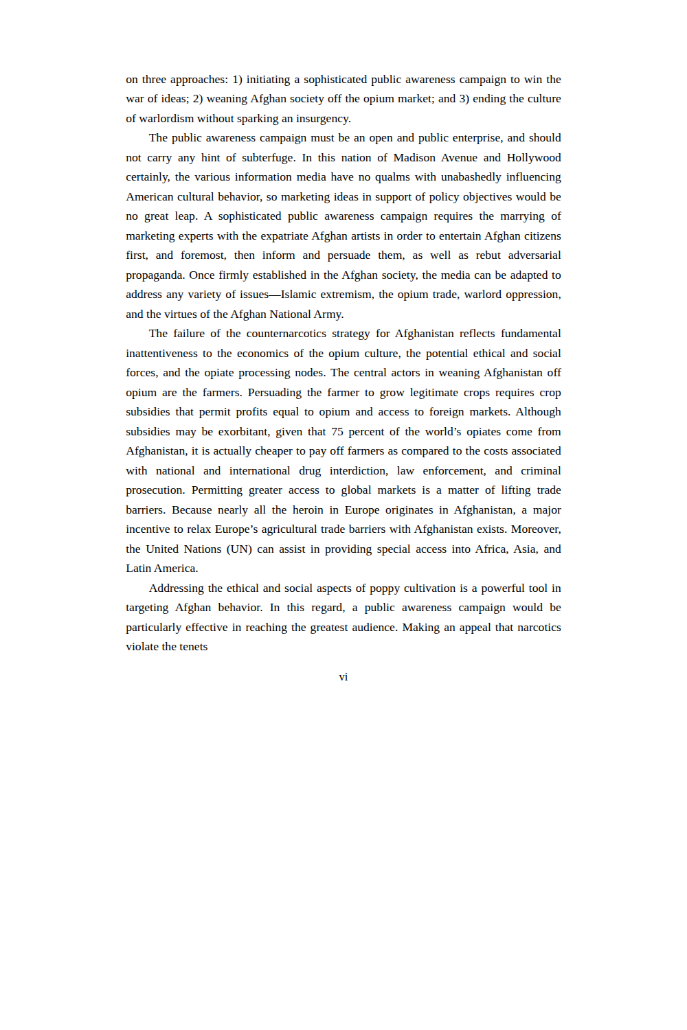on three approaches: 1) initiating a sophisticated public awareness campaign to win the war of ideas; 2) weaning Afghan society off the opium market; and 3) ending the culture of warlordism without sparking an insurgency.
The public awareness campaign must be an open and public enterprise, and should not carry any hint of subterfuge. In this nation of Madison Avenue and Hollywood certainly, the various information media have no qualms with unabashedly influencing American cultural behavior, so marketing ideas in support of policy objectives would be no great leap. A sophisticated public awareness campaign requires the marrying of marketing experts with the expatriate Afghan artists in order to entertain Afghan citizens first, and foremost, then inform and persuade them, as well as rebut adversarial propaganda. Once firmly established in the Afghan society, the media can be adapted to address any variety of issues—Islamic extremism, the opium trade, warlord oppression, and the virtues of the Afghan National Army.
The failure of the counternarcotics strategy for Afghanistan reflects fundamental inattentiveness to the economics of the opium culture, the potential ethical and social forces, and the opiate processing nodes. The central actors in weaning Afghanistan off opium are the farmers. Persuading the farmer to grow legitimate crops requires crop subsidies that permit profits equal to opium and access to foreign markets. Although subsidies may be exorbitant, given that 75 percent of the world’s opiates come from Afghanistan, it is actually cheaper to pay off farmers as compared to the costs associated with national and international drug interdiction, law enforcement, and criminal prosecution. Permitting greater access to global markets is a matter of lifting trade barriers. Because nearly all the heroin in Europe originates in Afghanistan, a major incentive to relax Europe’s agricultural trade barriers with Afghanistan exists. Moreover, the United Nations (UN) can assist in providing special access into Africa, Asia, and Latin America.
Addressing the ethical and social aspects of poppy cultivation is a powerful tool in targeting Afghan behavior. In this regard, a public awareness campaign would be particularly effective in reaching the greatest audience. Making an appeal that narcotics violate the tenets
vi